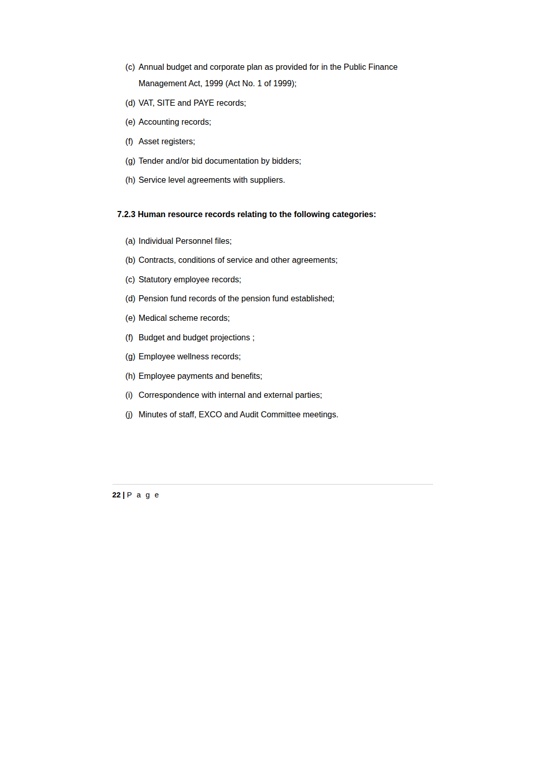(c) Annual budget and corporate plan as provided for in the Public Finance Management Act, 1999 (Act No. 1 of 1999);
(d) VAT, SITE and PAYE records;
(e) Accounting records;
(f) Asset registers;
(g) Tender and/or bid documentation by bidders;
(h) Service level agreements with suppliers.
7.2.3 Human resource records relating to the following categories:
(a) Individual Personnel files;
(b) Contracts, conditions of service and other agreements;
(c) Statutory employee records;
(d) Pension fund records of the pension fund established;
(e) Medical scheme records;
(f) Budget and budget projections ;
(g) Employee wellness records;
(h) Employee payments and benefits;
(i) Correspondence with internal and external parties;
(j) Minutes of staff, EXCO and Audit Committee meetings.
22 | P a g e